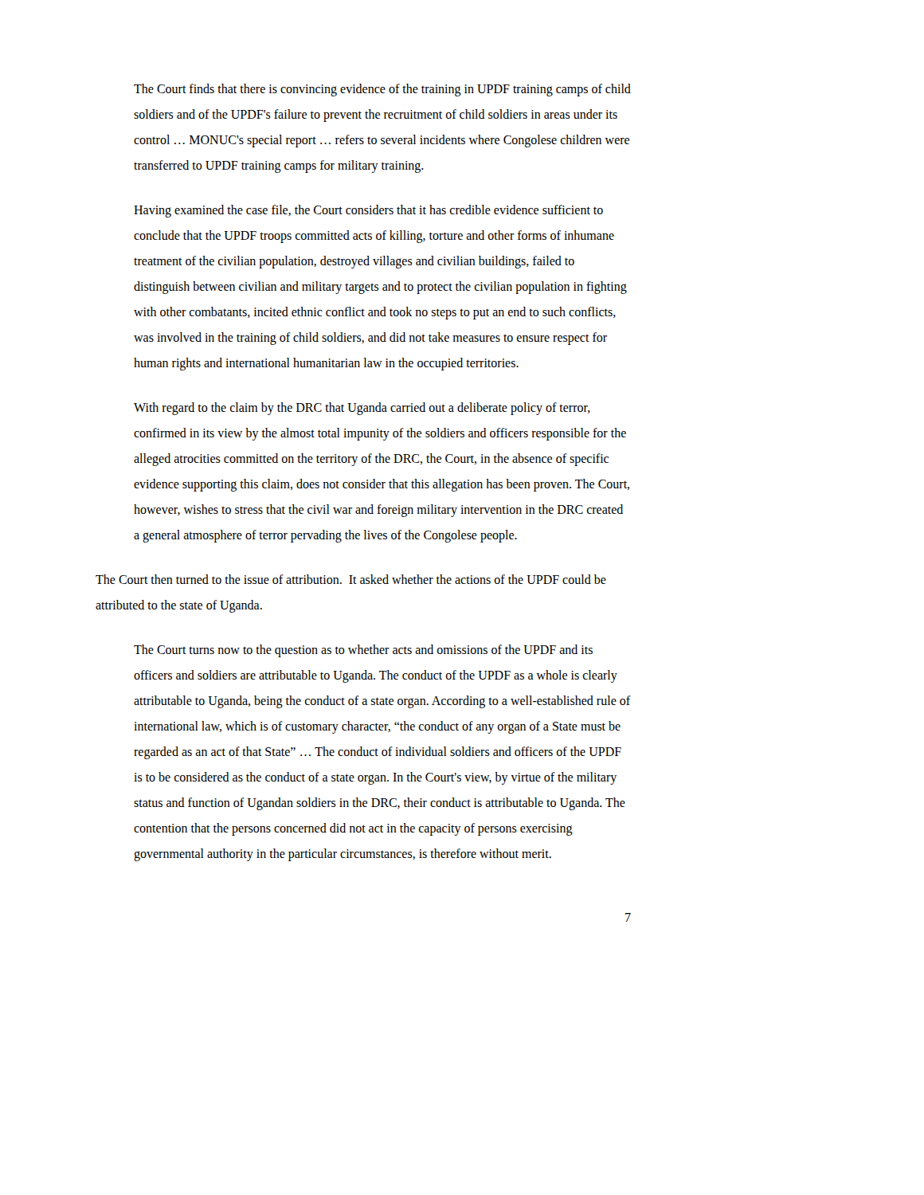The Court finds that there is convincing evidence of the training in UPDF training camps of child soldiers and of the UPDF's failure to prevent the recruitment of child soldiers in areas under its control … MONUC's special report … refers to several incidents where Congolese children were transferred to UPDF training camps for military training.
Having examined the case file, the Court considers that it has credible evidence sufficient to conclude that the UPDF troops committed acts of killing, torture and other forms of inhumane treatment of the civilian population, destroyed villages and civilian buildings, failed to distinguish between civilian and military targets and to protect the civilian population in fighting with other combatants, incited ethnic conflict and took no steps to put an end to such conflicts, was involved in the training of child soldiers, and did not take measures to ensure respect for human rights and international humanitarian law in the occupied territories.
With regard to the claim by the DRC that Uganda carried out a deliberate policy of terror, confirmed in its view by the almost total impunity of the soldiers and officers responsible for the alleged atrocities committed on the territory of the DRC, the Court, in the absence of specific evidence supporting this claim, does not consider that this allegation has been proven. The Court, however, wishes to stress that the civil war and foreign military intervention in the DRC created a general atmosphere of terror pervading the lives of the Congolese people.
The Court then turned to the issue of attribution. It asked whether the actions of the UPDF could be attributed to the state of Uganda.
The Court turns now to the question as to whether acts and omissions of the UPDF and its officers and soldiers are attributable to Uganda. The conduct of the UPDF as a whole is clearly attributable to Uganda, being the conduct of a state organ. According to a well-established rule of international law, which is of customary character, “the conduct of any organ of a State must be regarded as an act of that State” … The conduct of individual soldiers and officers of the UPDF is to be considered as the conduct of a state organ. In the Court's view, by virtue of the military status and function of Ugandan soldiers in the DRC, their conduct is attributable to Uganda. The contention that the persons concerned did not act in the capacity of persons exercising governmental authority in the particular circumstances, is therefore without merit.
7